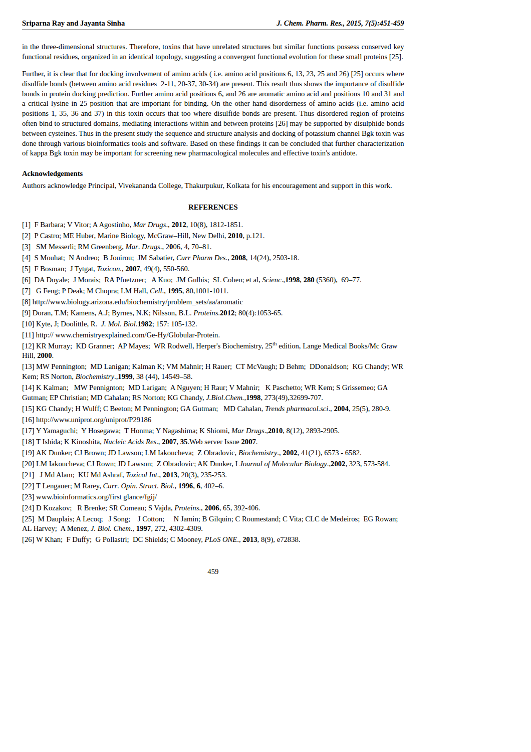Sriparna Ray and Jayanta Sinha J. Chem. Pharm. Res., 2015, 7(5):451-459
in the three-dimensional structures. Therefore, toxins that have unrelated structures but similar functions possess conserved key functional residues, organized in an identical topology, suggesting a convergent functional evolution for these small proteins [25].
Further, it is clear that for docking involvement of amino acids ( i.e. amino acid positions 6, 13, 23, 25 and 26) [25] occurs where disulfide bonds (between amino acid residues 2-11, 20-37, 30-34) are present. This result thus shows the importance of disulfide bonds in protein docking prediction. Further amino acid positions 6, and 26 are aromatic amino acid and positions 10 and 31 and a critical lysine in 25 position that are important for binding. On the other hand disorderness of amino acids (i.e. amino acid positions 1, 35, 36 and 37) in this toxin occurs that too where disulfide bonds are present. Thus disordered region of proteins often bind to structured domains, mediating interactions within and between proteins [26] may be supported by disulphide bonds between cysteines. Thus in the present study the sequence and structure analysis and docking of potassium channel Bgk toxin was done through various bioinformatics tools and software. Based on these findings it can be concluded that further characterization of kappa Bgk toxin may be important for screening new pharmacological molecules and effective toxin's antidote.
Acknowledgements
Authors acknowledge Principal, Vivekananda College, Thakurpukur, Kolkata for his encouragement and support in this work.
REFERENCES
[1] F Barbara; V Vitor; A Agostinho, Mar Drugs., 2012, 10(8), 1812-1851.
[2] P Castro; ME Huber, Marine Biology, McGraw–Hill, New Delhi, 2010, p.121.
[3] SM Messerli; RM Greenberg, Mar. Drugs., 2006, 4, 70–81.
[4] S Mouhat; N Andreo; B Jouirou; JM Sabatier, Curr Pharm Des., 2008, 14(24), 2503-18.
[5] F Bosman; J Tytgat, Toxicon., 2007, 49(4), 550-560.
[6] DA Doyale; J Morais; RA Pfuetzner; A Kuo; JM Gulbis; SL Cohen; et al, Scienc.,1998, 280 (5360), 69–77.
[7] G Feng; P Deak; M Chopra; LM Hall, Cell., 1995, 80,1001-1011.
[8] http://www.biology.arizona.edu/biochemistry/problem_sets/aa/aromatic
[9] Doran, T.M; Kamens, A.J; Byrnes, N.K; Nilsson, B.L. Proteins.2012; 80(4):1053-65.
[10] Kyte, J; Doolittle, R. J. Mol. Biol.1982; 157: 105-132.
[11] http:// www.chemistryexplained.com/Ge-Hy/Globular-Protein.
[12] KR Murray; KD Granner; AP Mayes; WR Rodwell, Herper's Biochemistry, 25th edition, Lange Medical Books/Mc Graw Hill, 2000.
[13] MW Pennington; MD Lanigan; Kalman K; VM Mahnir; H Rauer; CT McVaugh; D Behm; DDonaldson; KG Chandy; WR Kem; RS Norton, Biochemistry.,1999, 38 (44), 14549–58.
[14] K Kalman; MW Pennignton; MD Larigan; A Nguyen; H Raur; V Mahnir; K Paschetto; WR Kem; S Grissemeo; GA Gutman; EP Christian; MD Cahalan; RS Norton; KG Chandy, J.Biol.Chem., 1998, 273(49),32699-707.
[15] KG Chandy; H Wulff; C Beeton; M Pennington; GA Gutman; MD Cahalan, Trends pharmacol.sci., 2004, 25(5), 280-9.
[16] http://www.uniprot.org/uniprot/P29186
[17] Y Yamaguchi; Y Hosegawa; T Honma; Y Nagashima; K Shiomi, Mar Drugs.,2010, 8(12), 2893-2905.
[18] T Ishida; K Kinoshita, Nucleic Acids Res., 2007, 35.Web server Issue 2007.
[19] AK Dunker; CJ Brown; JD Lawson; LM Iakoucheva; Z Obradovic, Biochemistry., 2002, 41(21), 6573 - 6582.
[20] LM Iakoucheva; CJ Rown; JD Lawson; Z Obradovic; AK Dunker, I Journal of Molecular Biology.,2002, 323, 573-584.
[21] J Md Alam; KU Md Ashraf, Toxicol Int., 2013, 20(3), 235-253.
[22] T Lengauer; M Rarey, Curr. Opin. Struct. Biol., 1996, 6, 402–6.
[23] www.bioinformatics.org/first glance/fgij/
[24] D Kozakov; R Brenke; SR Comeau; S Vajda, Proteins., 2006, 65, 392-406.
[25] M Dauplais; A Lecoq; J Song; J Cotton; N Jamin; B Gilquin; C Roumestand; C Vita; CLC de Medeiros; EG Rowan; AL Harvey; A Menez, J. Biol. Chem., 1997, 272, 4302-4309.
[26] W Khan; F Duffy; G Pollastri; DC Shields; C Mooney, PLoS ONE., 2013, 8(9), e72838.
459